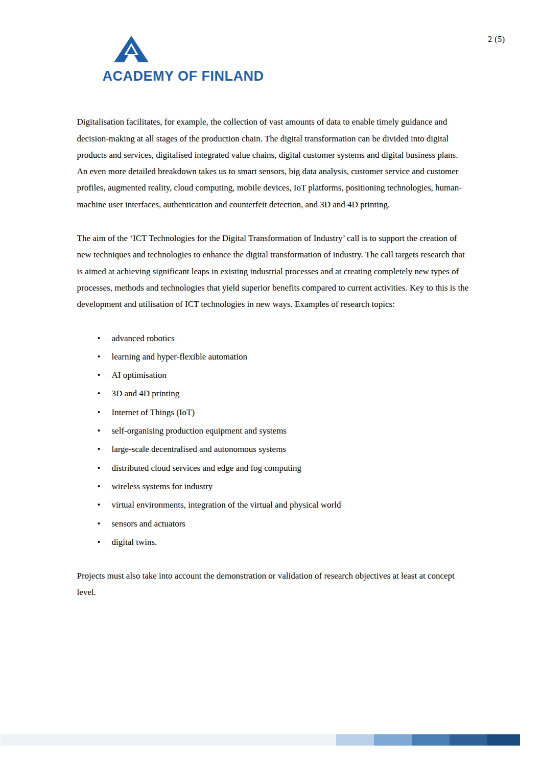2 (5)
ACADEMY OF FINLAND
Digitalisation facilitates, for example, the collection of vast amounts of data to enable timely guidance and decision-making at all stages of the production chain. The digital transformation can be divided into digital products and services, digitalised integrated value chains, digital customer systems and digital business plans. An even more detailed breakdown takes us to smart sensors, big data analysis, customer service and customer profiles, augmented reality, cloud computing, mobile devices, IoT platforms, positioning technologies, human-machine user interfaces, authentication and counterfeit detection, and 3D and 4D printing.
The aim of the ‘ICT Technologies for the Digital Transformation of Industry’ call is to support the creation of new techniques and technologies to enhance the digital transformation of industry. The call targets research that is aimed at achieving significant leaps in existing industrial processes and at creating completely new types of processes, methods and technologies that yield superior benefits compared to current activities. Key to this is the development and utilisation of ICT technologies in new ways. Examples of research topics:
advanced robotics
learning and hyper-flexible automation
AI optimisation
3D and 4D printing
Internet of Things (IoT)
self-organising production equipment and systems
large-scale decentralised and autonomous systems
distributed cloud services and edge and fog computing
wireless systems for industry
virtual environments, integration of the virtual and physical world
sensors and actuators
digital twins.
Projects must also take into account the demonstration or validation of research objectives at least at concept level.